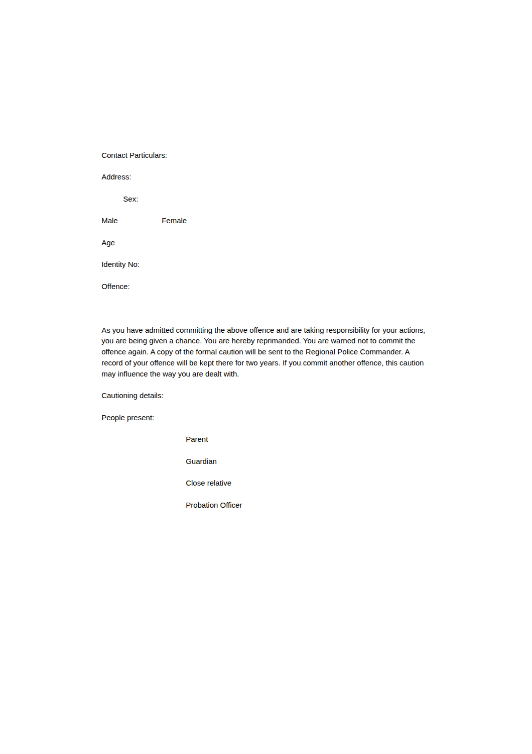Contact Particulars:
Address:
Sex:
Male Female
Age
Identity No:
Offence:
As you have admitted committing the above offence and are taking responsibility for your actions, you are being given a chance. You are hereby reprimanded. You are warned not to commit the offence again. A copy of the formal caution will be sent to the Regional Police Commander. A record of your offence will be kept there for two years. If you commit another offence, this caution may influence the way you are dealt with.
Cautioning details:
People present:
Parent
Guardian
Close relative
Probation Officer